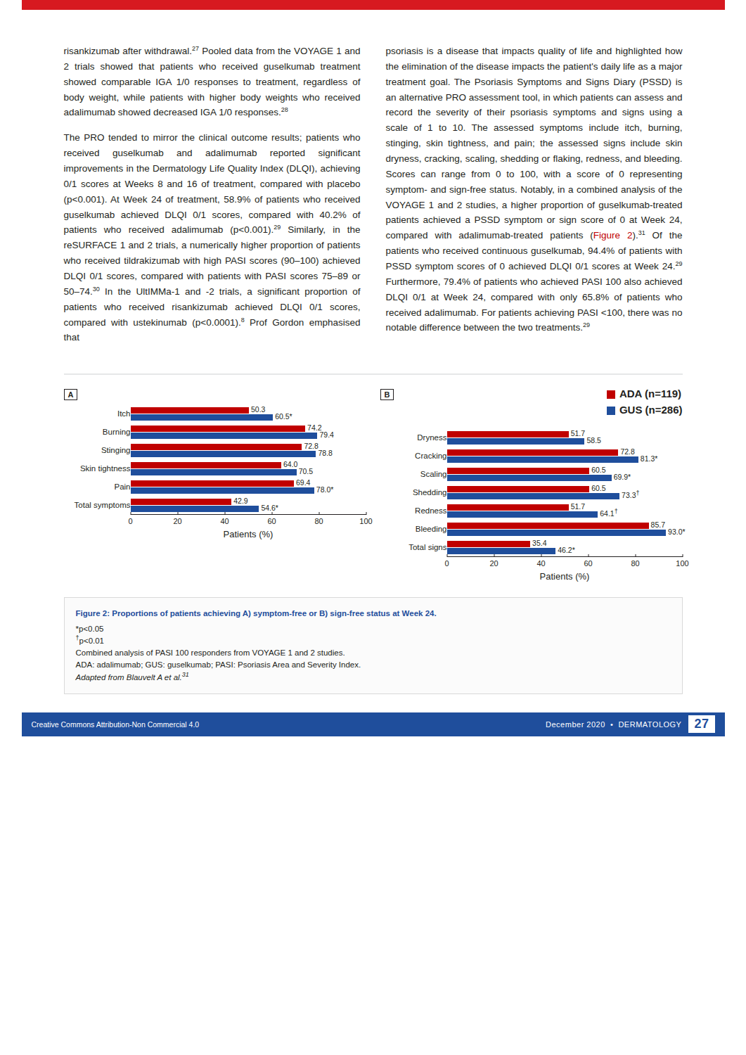risankizumab after withdrawal.27 Pooled data from the VOYAGE 1 and 2 trials showed that patients who received guselkumab treatment showed comparable IGA 1/0 responses to treatment, regardless of body weight, while patients with higher body weights who received adalimumab showed decreased IGA 1/0 responses.28
The PRO tended to mirror the clinical outcome results; patients who received guselkumab and adalimumab reported significant improvements in the Dermatology Life Quality Index (DLQI), achieving 0/1 scores at Weeks 8 and 16 of treatment, compared with placebo (p<0.001). At Week 24 of treatment, 58.9% of patients who received guselkumab achieved DLQI 0/1 scores, compared with 40.2% of patients who received adalimumab (p<0.001).29 Similarly, in the reSURFACE 1 and 2 trials, a numerically higher proportion of patients who received tildrakizumab with high PASI scores (90–100) achieved DLQI 0/1 scores, compared with patients with PASI scores 75–89 or 50–74.30 In the UltIMMa-1 and -2 trials, a significant proportion of patients who received risankizumab achieved DLQI 0/1 scores, compared with ustekinumab (p<0.0001).8 Prof Gordon emphasised that
psoriasis is a disease that impacts quality of life and highlighted how the elimination of the disease impacts the patient's daily life as a major treatment goal. The Psoriasis Symptoms and Signs Diary (PSSD) is an alternative PRO assessment tool, in which patients can assess and record the severity of their psoriasis symptoms and signs using a scale of 1 to 10. The assessed symptoms include itch, burning, stinging, skin tightness, and pain; the assessed signs include skin dryness, cracking, scaling, shedding or flaking, redness, and bleeding. Scores can range from 0 to 100, with a score of 0 representing symptom- and sign-free status. Notably, in a combined analysis of the VOYAGE 1 and 2 studies, a higher proportion of guselkumab-treated patients achieved a PSSD symptom or sign score of 0 at Week 24, compared with adalimumab-treated patients (Figure 2).31 Of the patients who received continuous guselkumab, 94.4% of patients with PSSD symptom scores of 0 achieved DLQI 0/1 scores at Week 24.29 Furthermore, 79.4% of patients who achieved PASI 100 also achieved DLQI 0/1 at Week 24, compared with only 65.8% of patients who received adalimumab. For patients achieving PASI <100, there was no notable difference between the two treatments.29
A
| Itch | 50.3 60.5* |
| Burning | 74.2 79.4 |
| Stinging | 72.8 78.8 |
| Skin tightness | 64.0 70.5 |
| Pain | 69.4 78.0* |
| Total symptoms | 42.9 54.6* |
0 20 40 60 80 100
Patients (%)
B
ADA (n=119)
GUS (n=286)
| Dryness | 51.7 58.5 |
| Cracking | 72.8 81.3* |
| Scaling | 60.5 69.9* |
| Shedding | 60.5 73.3 † |
| Redness | 51.7 64.1 † |
| Bleeding | 85.7 93.0* |
| Total signs | 35.4 46.2* |
0 20 40 60 80 100
Patients (%)
Figure 2: Proportions of patients achieving A) symptom-free or B) sign-free status at Week 24.
*p<0.05
†p<0.01
Combined analysis of PASI 100 responders from VOYAGE 1 and 2 studies.
ADA: adalimumab; GUS: guselkumab; PASI: Psoriasis Area and Severity Index.
Adapted from Blauvelt A et al.31
Creative Commons Attribution-Non Commercial 4.0
December 2020 • DERMATOLOGY 27